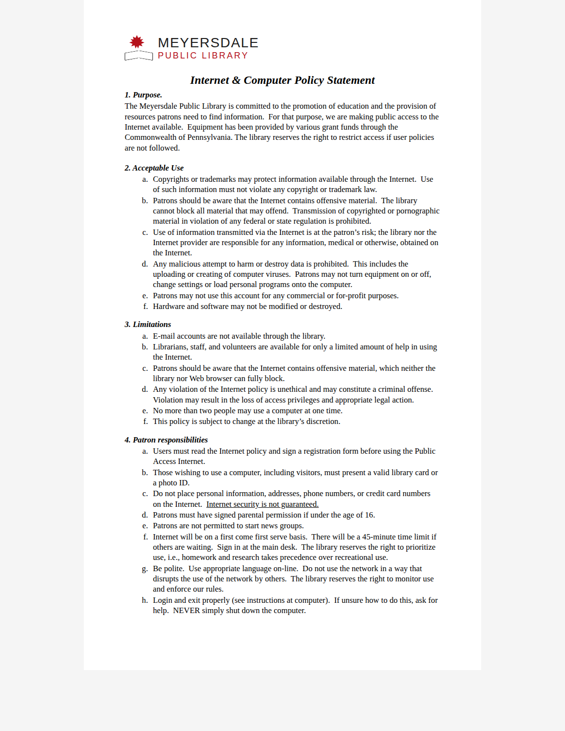MEYERSDALE
PUBLIC LIBRARY
Internet & Computer Policy Statement
1. Purpose.
The Meyersdale Public Library is committed to the promotion of education and the provision of resources patrons need to find information. For that purpose, we are making public access to the Internet available. Equipment has been provided by various grant funds through the Commonwealth of Pennsylvania. The library reserves the right to restrict access if user policies are not followed.
2. Acceptable Use
Copyrights or trademarks may protect information available through the Internet. Use of such information must not violate any copyright or trademark law.
Patrons should be aware that the Internet contains offensive material. The library cannot block all material that may offend. Transmission of copyrighted or pornographic material in violation of any federal or state regulation is prohibited.
Use of information transmitted via the Internet is at the patron’s risk; the library nor the Internet provider are responsible for any information, medical or otherwise, obtained on the Internet.
Any malicious attempt to harm or destroy data is prohibited. This includes the uploading or creating of computer viruses. Patrons may not turn equipment on or off, change settings or load personal programs onto the computer.
Patrons may not use this account for any commercial or for-profit purposes.
Hardware and software may not be modified or destroyed.
3. Limitations
E-mail accounts are not available through the library.
Librarians, staff, and volunteers are available for only a limited amount of help in using the Internet.
Patrons should be aware that the Internet contains offensive material, which neither the library nor Web browser can fully block.
Any violation of the Internet policy is unethical and may constitute a criminal offense. Violation may result in the loss of access privileges and appropriate legal action.
No more than two people may use a computer at one time.
This policy is subject to change at the library’s discretion.
4. Patron responsibilities
Users must read the Internet policy and sign a registration form before using the Public Access Internet.
Those wishing to use a computer, including visitors, must present a valid library card or a photo ID.
Do not place personal information, addresses, phone numbers, or credit card numbers on the Internet. Internet security is not guaranteed.
Patrons must have signed parental permission if under the age of 16.
Patrons are not permitted to start news groups.
Internet will be on a first come first serve basis. There will be a 45-minute time limit if others are waiting. Sign in at the main desk. The library reserves the right to prioritize use, i.e., homework and research takes precedence over recreational use.
Be polite. Use appropriate language on-line. Do not use the network in a way that disrupts the use of the network by others. The library reserves the right to monitor use and enforce our rules.
Login and exit properly (see instructions at computer). If unsure how to do this, ask for help. NEVER simply shut down the computer.